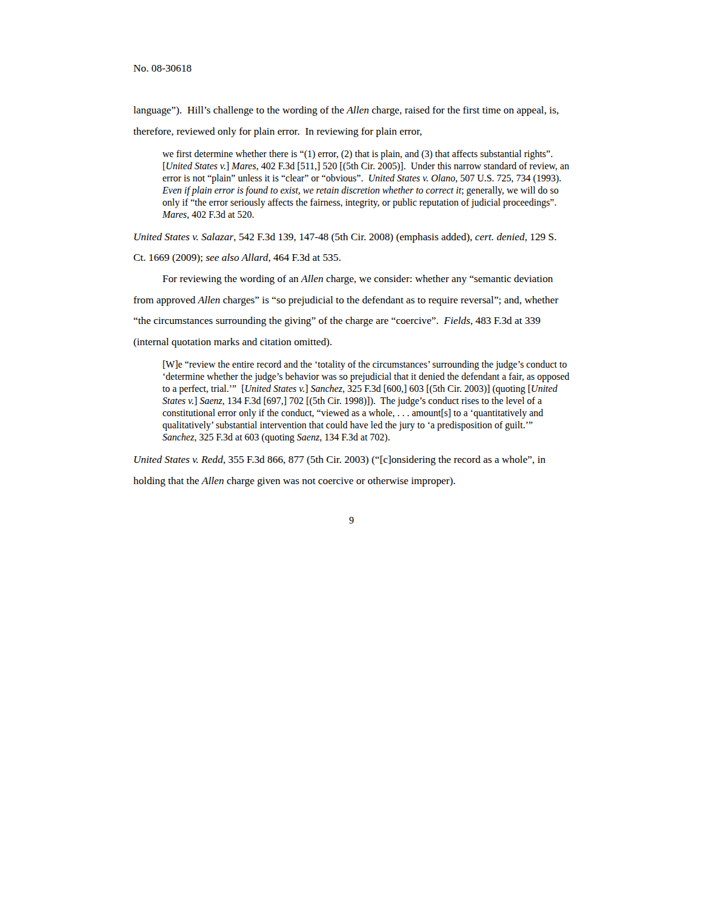No. 08-30618
language”). Hill’s challenge to the wording of the Allen charge, raised for the first time on appeal, is, therefore, reviewed only for plain error. In reviewing for plain error,
we first determine whether there is “(1) error, (2) that is plain, and (3) that affects substantial rights”. [United States v.] Mares, 402 F.3d [511,] 520 [(5th Cir. 2005)]. Under this narrow standard of review, an error is not “plain” unless it is “clear” or “obvious”. United States v. Olano, 507 U.S. 725, 734 (1993). Even if plain error is found to exist, we retain discretion whether to correct it; generally, we will do so only if “the error seriously affects the fairness, integrity, or public reputation of judicial proceedings”. Mares, 402 F.3d at 520.
United States v. Salazar, 542 F.3d 139, 147-48 (5th Cir. 2008) (emphasis added), cert. denied, 129 S. Ct. 1669 (2009); see also Allard, 464 F.3d at 535.
For reviewing the wording of an Allen charge, we consider: whether any “semantic deviation from approved Allen charges” is “so prejudicial to the defendant as to require reversal”; and, whether “the circumstances surrounding the giving” of the charge are “coercive”. Fields, 483 F.3d at 339 (internal quotation marks and citation omitted).
[W]e “review the entire record and the ‘totality of the circumstances’ surrounding the judge’s conduct to ‘determine whether the judge’s behavior was so prejudicial that it denied the defendant a fair, as opposed to a perfect, trial.’” [United States v.] Sanchez, 325 F.3d [600,] 603 [(5th Cir. 2003)] (quoting [United States v.] Saenz, 134 F.3d [697,] 702 [(5th Cir. 1998)]). The judge’s conduct rises to the level of a constitutional error only if the conduct, “viewed as a whole, . . . amount[s] to a ‘quantitatively and qualitatively’ substantial intervention that could have led the jury to ‘a predisposition of guilt.’” Sanchez, 325 F.3d at 603 (quoting Saenz, 134 F.3d at 702).
United States v. Redd, 355 F.3d 866, 877 (5th Cir. 2003) (“[c]onsidering the record as a whole”, in holding that the Allen charge given was not coercive or otherwise improper).
9